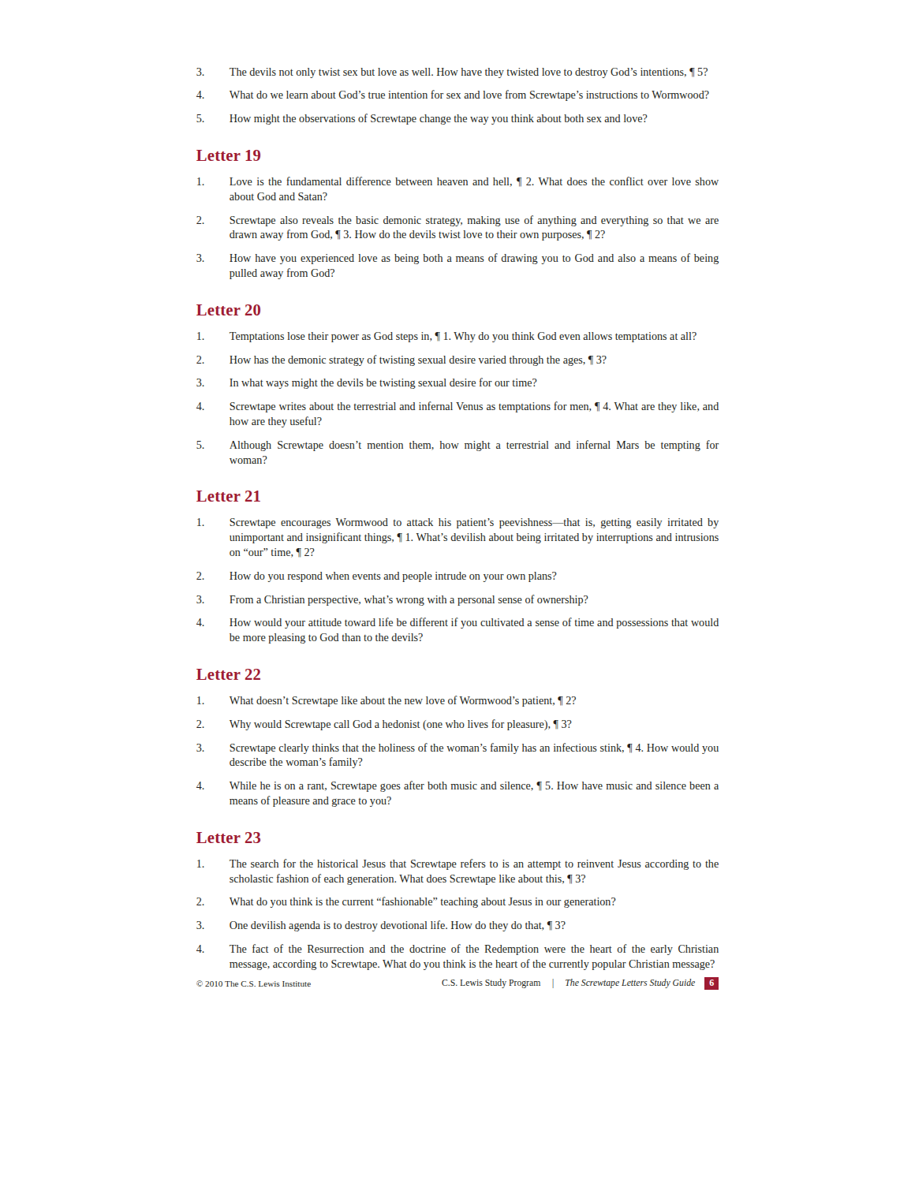3. The devils not only twist sex but love as well. How have they twisted love to destroy God’s intentions, ¶ 5?
4. What do we learn about God’s true intention for sex and love from Screwtape’s instructions to Wormwood?
5. How might the observations of Screwtape change the way you think about both sex and love?
Letter 19
1. Love is the fundamental difference between heaven and hell, ¶ 2. What does the conflict over love show about God and Satan?
2. Screwtape also reveals the basic demonic strategy, making use of anything and everything so that we are drawn away from God, ¶ 3. How do the devils twist love to their own purposes, ¶ 2?
3. How have you experienced love as being both a means of drawing you to God and also a means of being pulled away from God?
Letter 20
1. Temptations lose their power as God steps in, ¶ 1. Why do you think God even allows temptations at all?
2. How has the demonic strategy of twisting sexual desire varied through the ages, ¶ 3?
3. In what ways might the devils be twisting sexual desire for our time?
4. Screwtape writes about the terrestrial and infernal Venus as temptations for men, ¶ 4. What are they like, and how are they useful?
5. Although Screwtape doesn’t mention them, how might a terrestrial and infernal Mars be tempting for woman?
Letter 21
1. Screwtape encourages Wormwood to attack his patient’s peevishness—that is, getting easily irritated by unimportant and insignificant things, ¶ 1. What’s devilish about being irritated by interruptions and intrusions on “our” time, ¶ 2?
2. How do you respond when events and people intrude on your own plans?
3. From a Christian perspective, what’s wrong with a personal sense of ownership?
4. How would your attitude toward life be different if you cultivated a sense of time and possessions that would be more pleasing to God than to the devils?
Letter 22
1. What doesn’t Screwtape like about the new love of Wormwood’s patient, ¶ 2?
2. Why would Screwtape call God a hedonist (one who lives for pleasure), ¶ 3?
3. Screwtape clearly thinks that the holiness of the woman’s family has an infectious stink, ¶ 4. How would you describe the woman’s family?
4. While he is on a rant, Screwtape goes after both music and silence, ¶ 5. How have music and silence been a means of pleasure and grace to you?
Letter 23
1. The search for the historical Jesus that Screwtape refers to is an attempt to reinvent Jesus according to the scholastic fashion of each generation. What does Screwtape like about this, ¶ 3?
2. What do you think is the current “fashionable” teaching about Jesus in our generation?
3. One devilish agenda is to destroy devotional life. How do they do that, ¶ 3?
4. The fact of the Resurrection and the doctrine of the Redemption were the heart of the early Christian message, according to Screwtape. What do you think is the heart of the currently popular Christian message?
© 2010 The C.S. Lewis Institute
C.S. Lewis Study Program | The Screwtape Letters Study Guide 6